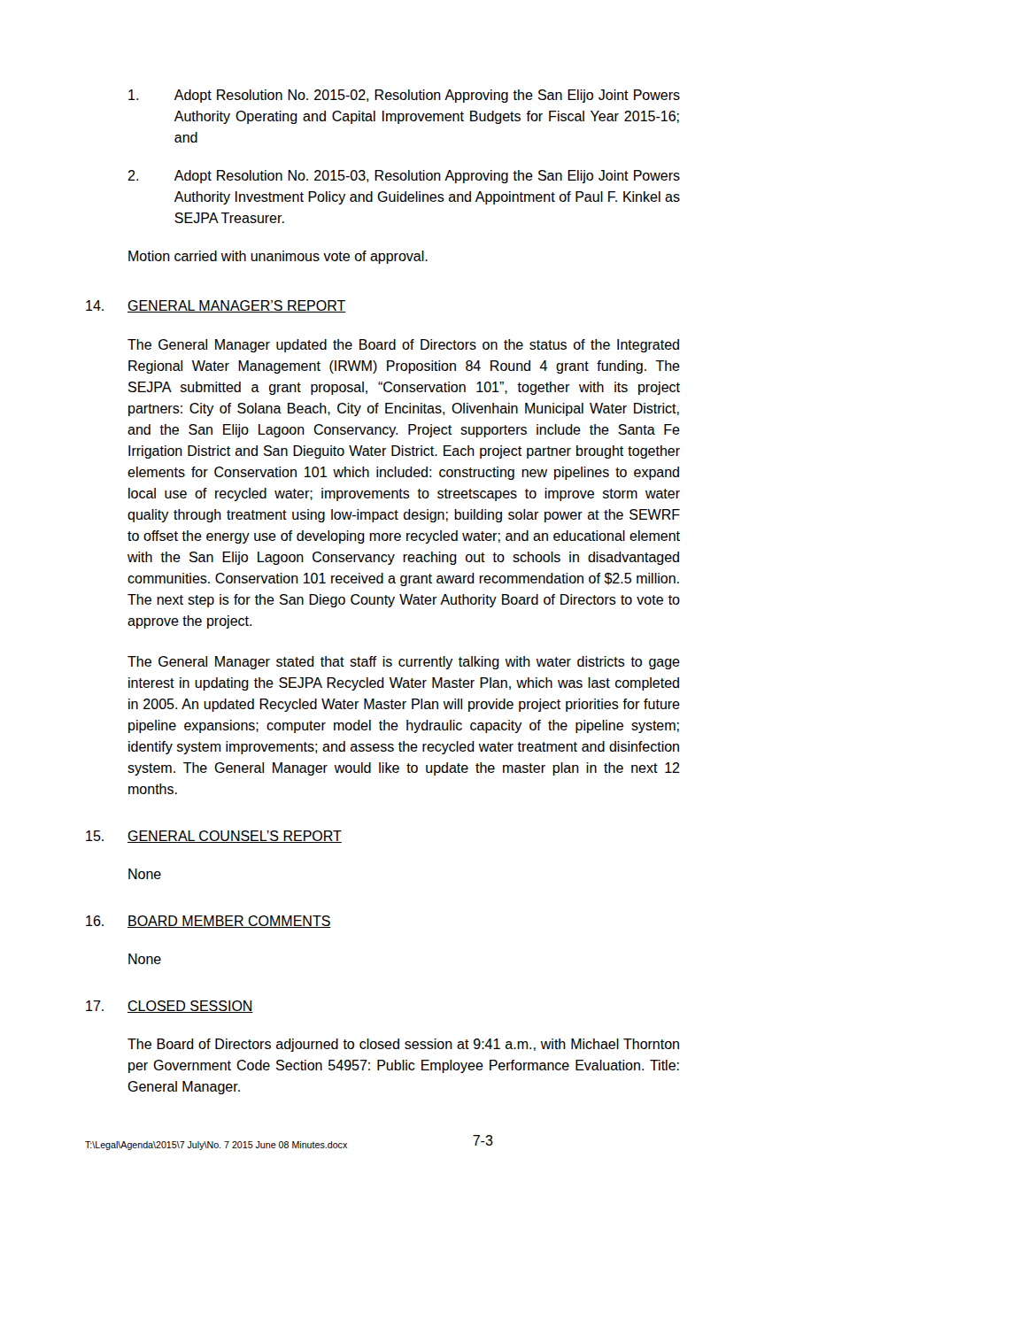1.
Adopt Resolution No. 2015-02, Resolution Approving the San Elijo Joint Powers Authority Operating and Capital Improvement Budgets for Fiscal Year 2015-16; and
2.
Adopt Resolution No. 2015-03, Resolution Approving the San Elijo Joint Powers Authority Investment Policy and Guidelines and Appointment of Paul F. Kinkel as SEJPA Treasurer.
Motion carried with unanimous vote of approval.
14.
GENERAL MANAGER’S REPORT
The General Manager updated the Board of Directors on the status of the Integrated Regional Water Management (IRWM) Proposition 84 Round 4 grant funding. The SEJPA submitted a grant proposal, “Conservation 101”, together with its project partners: City of Solana Beach, City of Encinitas, Olivenhain Municipal Water District, and the San Elijo Lagoon Conservancy. Project supporters include the Santa Fe Irrigation District and San Dieguito Water District. Each project partner brought together elements for Conservation 101 which included: constructing new pipelines to expand local use of recycled water; improvements to streetscapes to improve storm water quality through treatment using low-impact design; building solar power at the SEWRF to offset the energy use of developing more recycled water; and an educational element with the San Elijo Lagoon Conservancy reaching out to schools in disadvantaged communities. Conservation 101 received a grant award recommendation of $2.5 million. The next step is for the San Diego County Water Authority Board of Directors to vote to approve the project.
The General Manager stated that staff is currently talking with water districts to gage interest in updating the SEJPA Recycled Water Master Plan, which was last completed in 2005. An updated Recycled Water Master Plan will provide project priorities for future pipeline expansions; computer model the hydraulic capacity of the pipeline system; identify system improvements; and assess the recycled water treatment and disinfection system. The General Manager would like to update the master plan in the next 12 months.
15.
GENERAL COUNSEL’S REPORT
None
16.
BOARD MEMBER COMMENTS
None
17.
CLOSED SESSION
The Board of Directors adjourned to closed session at 9:41 a.m., with Michael Thornton per Government Code Section 54957: Public Employee Performance Evaluation. Title: General Manager.
T:\Legal\Agenda\2015\7 July\No. 7 2015 June 08 Minutes.docx
7-3